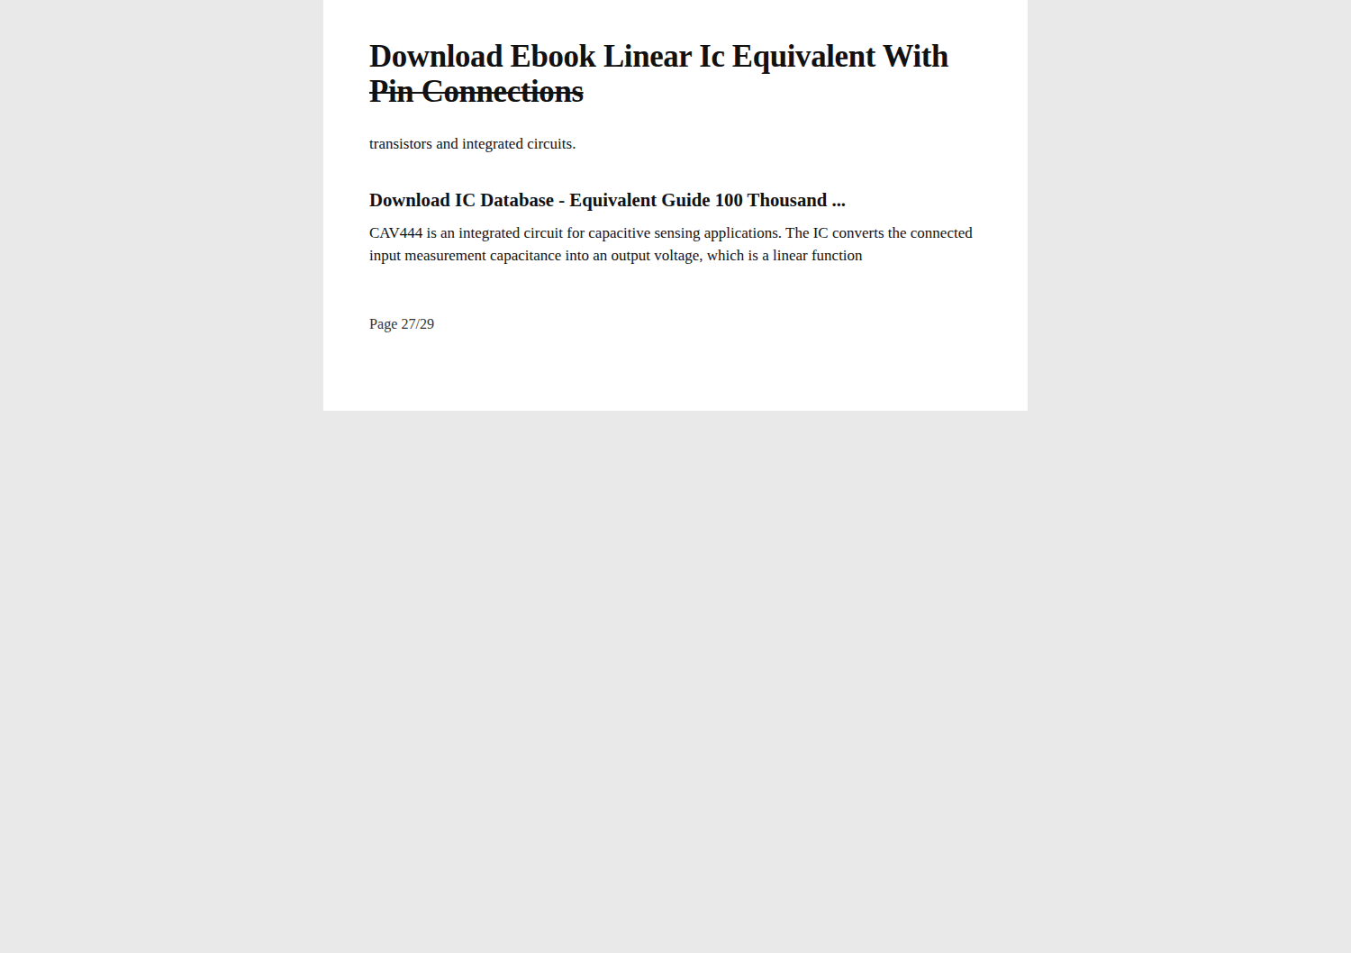Download Ebook Linear Ic Equivalent With Pin Connections
transistors and integrated circuits.
Download IC Database - Equivalent Guide 100 Thousand ...
CAV444 is an integrated circuit for capacitive sensing applications. The IC converts the connected input measurement capacitance into an output voltage, which is a linear function
Page 27/29